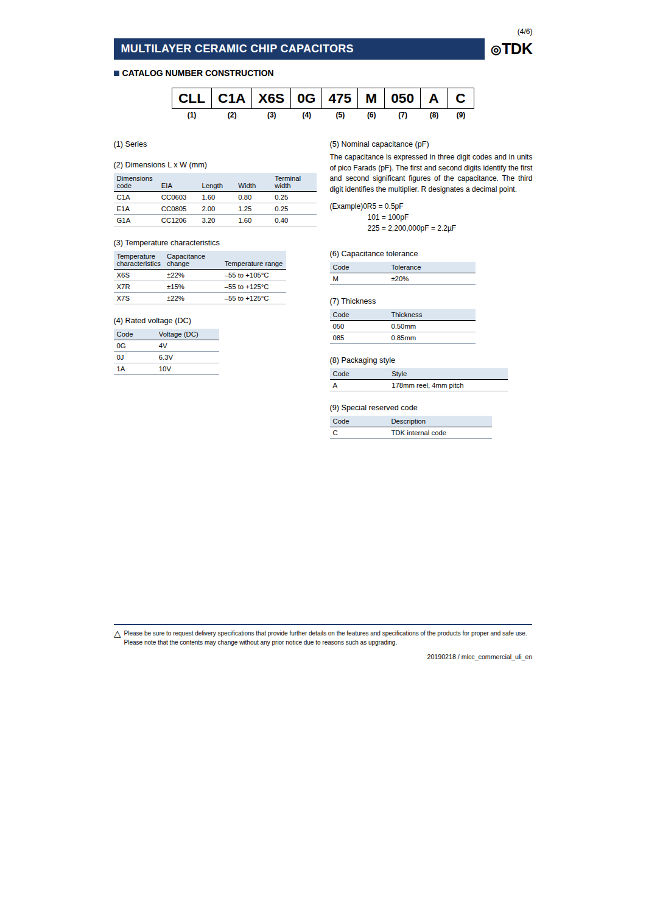(4/6)
MULTILAYER CERAMIC CHIP CAPACITORS
◎TDK
CATALOG NUMBER CONSTRUCTION
CLL
(1)
C1A
(2)
X6S
(3)
0G
(4)
475
(5)
M
(6)
050
(7)
A
(8)
C
(9)
(1) Series
(2) Dimensions L x W (mm)
| Dimensions code | EIA | Length | Width | Terminal width |
| --- | --- | --- | --- | --- |
| C1A | CC0603 | 1.60 | 0.80 | 0.25 |
| E1A | CC0805 | 2.00 | 1.25 | 0.25 |
| G1A | CC1206 | 3.20 | 1.60 | 0.40 |
(3) Temperature characteristics
| Temperature characteristics | Capacitance change | Temperature range |
| --- | --- | --- |
| X6S | ±22% | –55 to +105°C |
| X7R | ±15% | –55 to +125°C |
| X7S | ±22% | –55 to +125°C |
(4) Rated voltage (DC)
| Code | Voltage (DC) |
| --- | --- |
| 0G | 4V |
| 0J | 6.3V |
| 1A | 10V |
(5) Nominal capacitance (pF)
The capacitance is expressed in three digit codes and in units of pico Farads (pF). The first and second digits identify the first and second significant figures of the capacitance. The third digit identifies the multiplier. R designates a decimal point.
(Example)0R5 = 0.5pF
101 = 100pF
225 = 2,200,000pF = 2.2µF
(6) Capacitance tolerance
| Code | Tolerance |
| --- | --- |
| M | ±20% |
(7) Thickness
| Code | Thickness |
| --- | --- |
| 050 | 0.50mm |
| 085 | 0.85mm |
(8) Packaging style
| Code | Style |
| --- | --- |
| A | 178mm reel, 4mm pitch |
(9) Special reserved code
| Code | Description |
| --- | --- |
| C | TDK internal code |
△
Please be sure to request delivery specifications that provide further details on the features and specifications of the products for proper and safe use.
Please note that the contents may change without any prior notice due to reasons such as upgrading.
20190218 / mlcc_commercial_uli_en